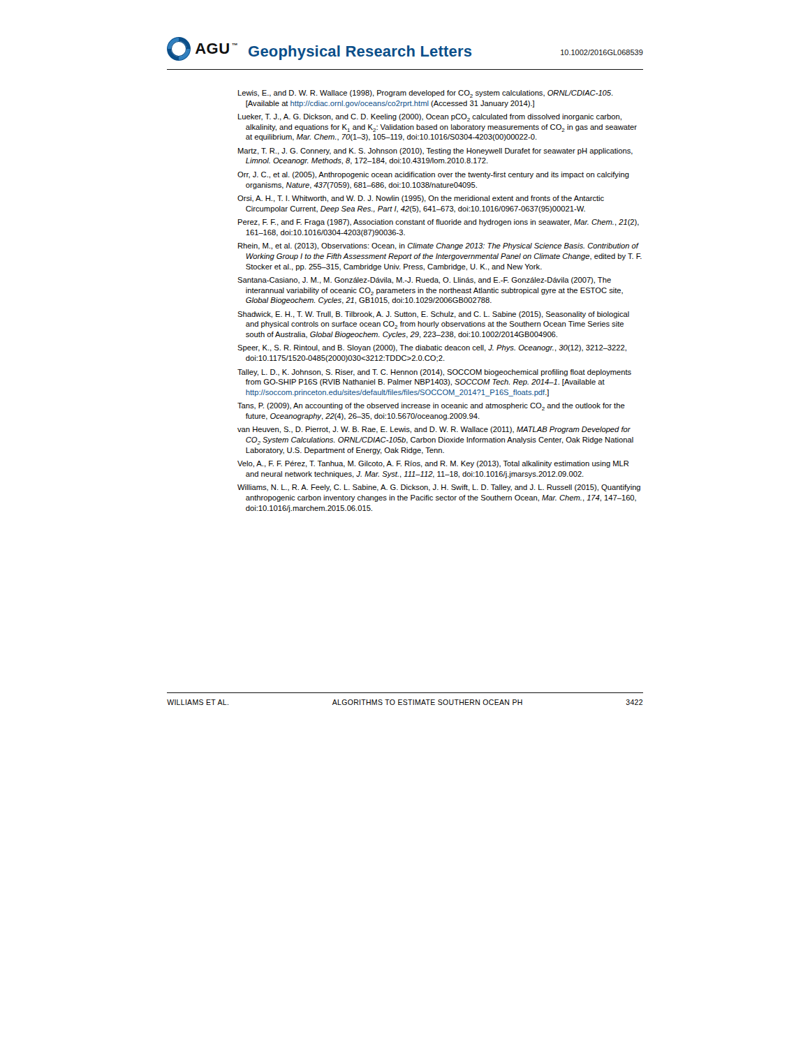AGU™
Geophysical Research Letters
10.1002/2016GL068539
Lewis, E., and D. W. R. Wallace (1998), Program developed for CO2 system calculations, ORNL/CDIAC-105. [Available at http://cdiac.ornl.gov/oceans/co2rprt.html (Accessed 31 January 2014).]
Lueker, T. J., A. G. Dickson, and C. D. Keeling (2000), Ocean pCO2 calculated from dissolved inorganic carbon, alkalinity, and equations for K1 and K2: Validation based on laboratory measurements of CO2 in gas and seawater at equilibrium, Mar. Chem., 70(1–3), 105–119, doi:10.1016/S0304-4203(00)00022-0.
Martz, T. R., J. G. Connery, and K. S. Johnson (2010), Testing the Honeywell Durafet for seawater pH applications, Limnol. Oceanogr. Methods, 8, 172–184, doi:10.4319/lom.2010.8.172.
Orr, J. C., et al. (2005), Anthropogenic ocean acidification over the twenty-first century and its impact on calcifying organisms, Nature, 437(7059), 681–686, doi:10.1038/nature04095.
Orsi, A. H., T. I. Whitworth, and W. D. J. Nowlin (1995), On the meridional extent and fronts of the Antarctic Circumpolar Current, Deep Sea Res., Part I, 42(5), 641–673, doi:10.1016/0967-0637(95)00021-W.
Perez, F. F., and F. Fraga (1987), Association constant of fluoride and hydrogen ions in seawater, Mar. Chem., 21(2), 161–168, doi:10.1016/0304-4203(87)90036-3.
Rhein, M., et al. (2013), Observations: Ocean, in Climate Change 2013: The Physical Science Basis. Contribution of Working Group I to the Fifth Assessment Report of the Intergovernmental Panel on Climate Change, edited by T. F. Stocker et al., pp. 255–315, Cambridge Univ. Press, Cambridge, U. K., and New York.
Santana-Casiano, J. M., M. González-Dávila, M.-J. Rueda, O. Llinás, and E.-F. González-Dávila (2007), The interannual variability of oceanic CO2 parameters in the northeast Atlantic subtropical gyre at the ESTOC site, Global Biogeochem. Cycles, 21, GB1015, doi:10.1029/2006GB002788.
Shadwick, E. H., T. W. Trull, B. Tilbrook, A. J. Sutton, E. Schulz, and C. L. Sabine (2015), Seasonality of biological and physical controls on surface ocean CO2 from hourly observations at the Southern Ocean Time Series site south of Australia, Global Biogeochem. Cycles, 29, 223–238, doi:10.1002/2014GB004906.
Speer, K., S. R. Rintoul, and B. Sloyan (2000), The diabatic deacon cell, J. Phys. Oceanogr., 30(12), 3212–3222, doi:10.1175/1520-0485(2000)030<3212:TDDC>2.0.CO;2.
Talley, L. D., K. Johnson, S. Riser, and T. C. Hennon (2014), SOCCOM biogeochemical profiling float deployments from GO-SHIP P16S (RVIB Nathaniel B. Palmer NBP1403), SOCCOM Tech. Rep. 2014–1. [Available at http://soccom.princeton.edu/sites/default/files/files/SOCCOM_2014?1_P16S_floats.pdf.]
Tans, P. (2009), An accounting of the observed increase in oceanic and atmospheric CO2 and the outlook for the future, Oceanography, 22(4), 26–35, doi:10.5670/oceanog.2009.94.
van Heuven, S., D. Pierrot, J. W. B. Rae, E. Lewis, and D. W. R. Wallace (2011), MATLAB Program Developed for CO2 System Calculations. ORNL/CDIAC-105b, Carbon Dioxide Information Analysis Center, Oak Ridge National Laboratory, U.S. Department of Energy, Oak Ridge, Tenn.
Velo, A., F. F. Pérez, T. Tanhua, M. Gilcoto, A. F. Ríos, and R. M. Key (2013), Total alkalinity estimation using MLR and neural network techniques, J. Mar. Syst., 111–112, 11–18, doi:10.1016/j.jmarsys.2012.09.002.
Williams, N. L., R. A. Feely, C. L. Sabine, A. G. Dickson, J. H. Swift, L. D. Talley, and J. L. Russell (2015), Quantifying anthropogenic carbon inventory changes in the Pacific sector of the Southern Ocean, Mar. Chem., 174, 147–160, doi:10.1016/j.marchem.2015.06.015.
WILLIAMS ET AL.
ALGORITHMS TO ESTIMATE SOUTHERN OCEAN PH
3422